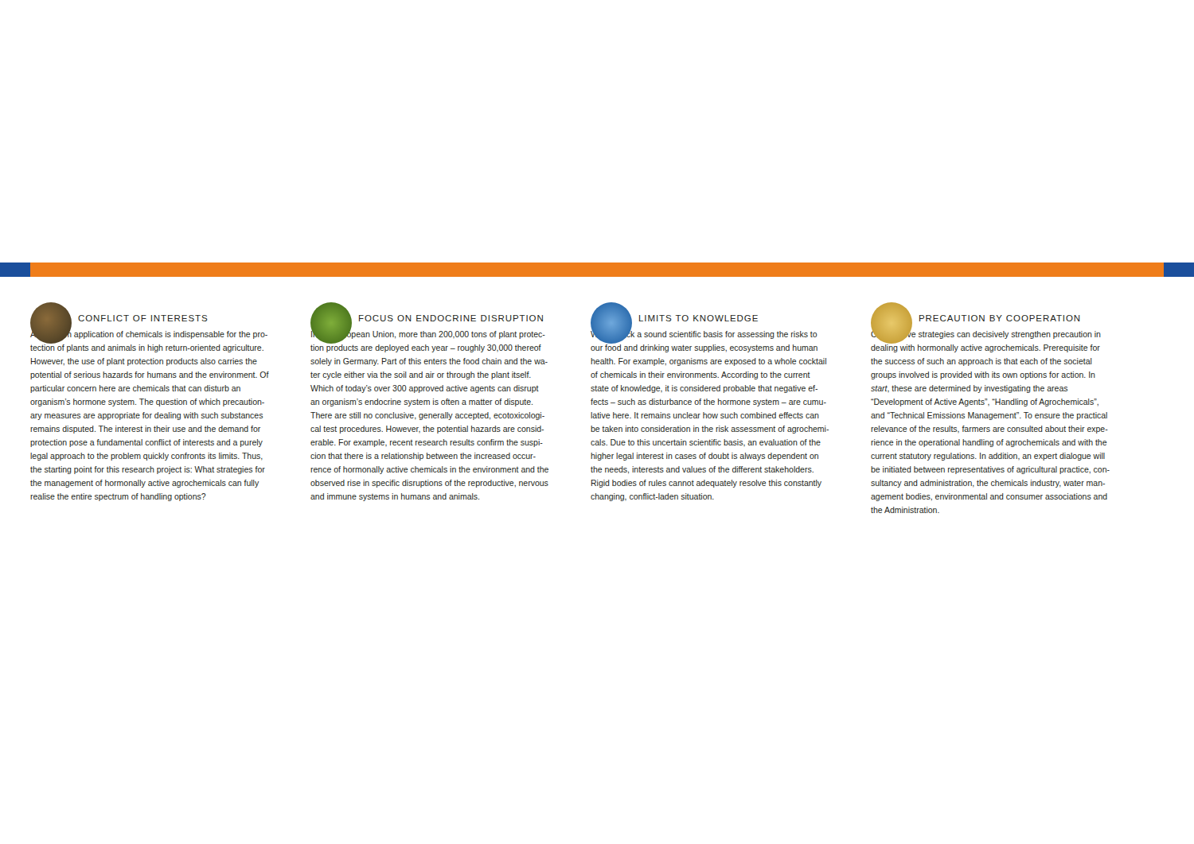Conflict of Interests
A minimum application of chemicals is indispensable for the protection of plants and animals in high return-oriented agriculture. However, the use of plant protection products also carries the potential of serious hazards for humans and the environment. Of particular concern here are chemicals that can disturb an organism’s hormone system. The question of which precautionary measures are appropriate for dealing with such substances remains disputed. The interest in their use and the demand for protection pose a fundamental conflict of interests and a purely legal approach to the problem quickly confronts its limits. Thus, the starting point for this research project is: What strategies for the management of hormonally active agrochemicals can fully realise the entire spectrum of handling options?
Focus on Endocrine Disruption
In the European Union, more than 200,000 tons of plant protection products are deployed each year – roughly 30,000 thereof solely in Germany. Part of this enters the food chain and the water cycle either via the soil and air or through the plant itself. Which of today’s over 300 approved active agents can disrupt an organism’s endocrine system is often a matter of dispute. There are still no conclusive, generally accepted, ecotoxicological test procedures. However, the potential hazards are considerable. For example, recent research results confirm the suspicion that there is a relationship between the increased occurrence of hormonally active chemicals in the environment and the observed rise in specific disruptions of the reproductive, nervous and immune systems in humans and animals.
Limits to Knowledge
We still lack a sound scientific basis for assessing the risks to our food and drinking water supplies, ecosystems and human health. For example, organisms are exposed to a whole cocktail of chemicals in their environments. According to the current state of knowledge, it is considered probable that negative effects – such as disturbance of the hormone system – are cumulative here. It remains unclear how such combined effects can be taken into consideration in the risk assessment of agrochemicals. Due to this uncertain scientific basis, an evaluation of the higher legal interest in cases of doubt is always dependent on the needs, interests and values of the different stakeholders. Rigid bodies of rules cannot adequately resolve this constantly changing, conflict-laden situation.
Precaution by Cooperation
Cooperative strategies can decisively strengthen precaution in dealing with hormonally active agrochemicals. Prerequisite for the success of such an approach is that each of the societal groups involved is provided with its own options for action. In start, these are determined by investigating the areas “Development of Active Agents”, “Handling of Agrochemicals”, and “Technical Emissions Management”. To ensure the practical relevance of the results, farmers are consulted about their experience in the operational handling of agrochemicals and with the current statutory regulations. In addition, an expert dialogue will be initiated between representatives of agricultural practice, consultancy and administration, the chemicals industry, water management bodies, environmental and consumer associations and the Administration.